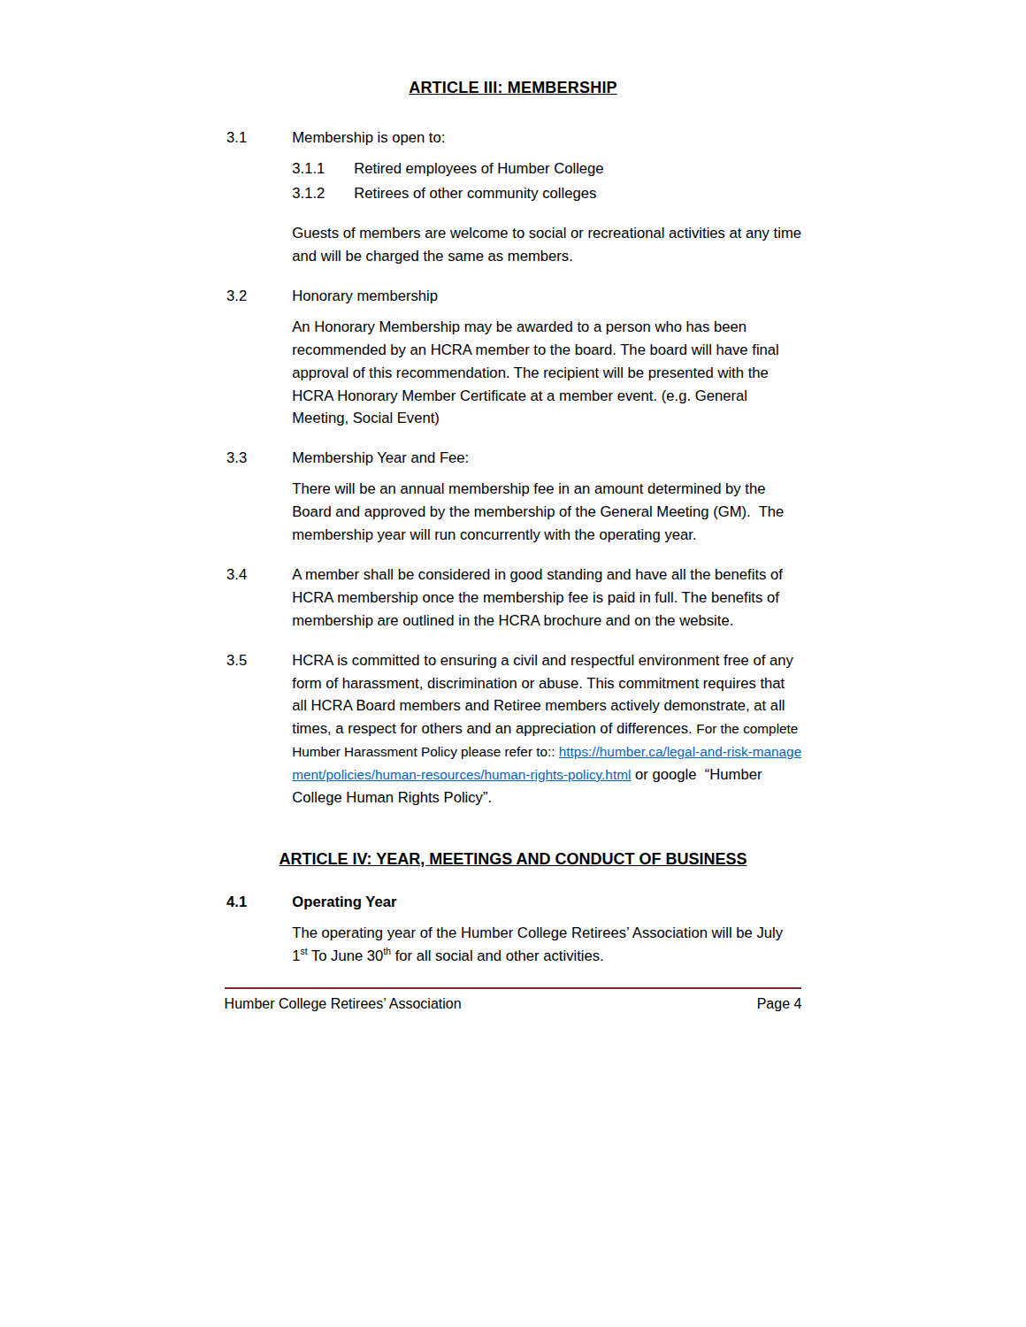ARTICLE III: MEMBERSHIP
3.1
Membership is open to:
3.1.1
Retired employees of Humber College
3.1.2
Retirees of other community colleges
Guests of members are welcome to social or recreational activities at any time and will be charged the same as members.
3.2
Honorary membership
An Honorary Membership may be awarded to a person who has been recommended by an HCRA member to the board. The board will have final approval of this recommendation. The recipient will be presented with the HCRA Honorary Member Certificate at a member event. (e.g. General Meeting, Social Event)
3.3
Membership Year and Fee:
There will be an annual membership fee in an amount determined by the Board and approved by the membership of the General Meeting (GM). The membership year will run concurrently with the operating year.
3.4
A member shall be considered in good standing and have all the benefits of HCRA membership once the membership fee is paid in full. The benefits of membership are outlined in the HCRA brochure and on the website.
3.5
HCRA is committed to ensuring a civil and respectful environment free of any form of harassment, discrimination or abuse. This commitment requires that all HCRA Board members and Retiree members actively demonstrate, at all times, a respect for others and an appreciation of differences. For the complete Humber Harassment Policy please refer to:: https://humber.ca/legal-and-risk-management/policies/human-resources/human-rights-policy.html or google “Humber College Human Rights Policy”.
ARTICLE IV: YEAR, MEETINGS AND CONDUCT OF BUSINESS
4.1
Operating Year
The operating year of the Humber College Retirees’ Association will be July 1st To June 30th for all social and other activities.
Humber College Retirees’ Association
Page 4